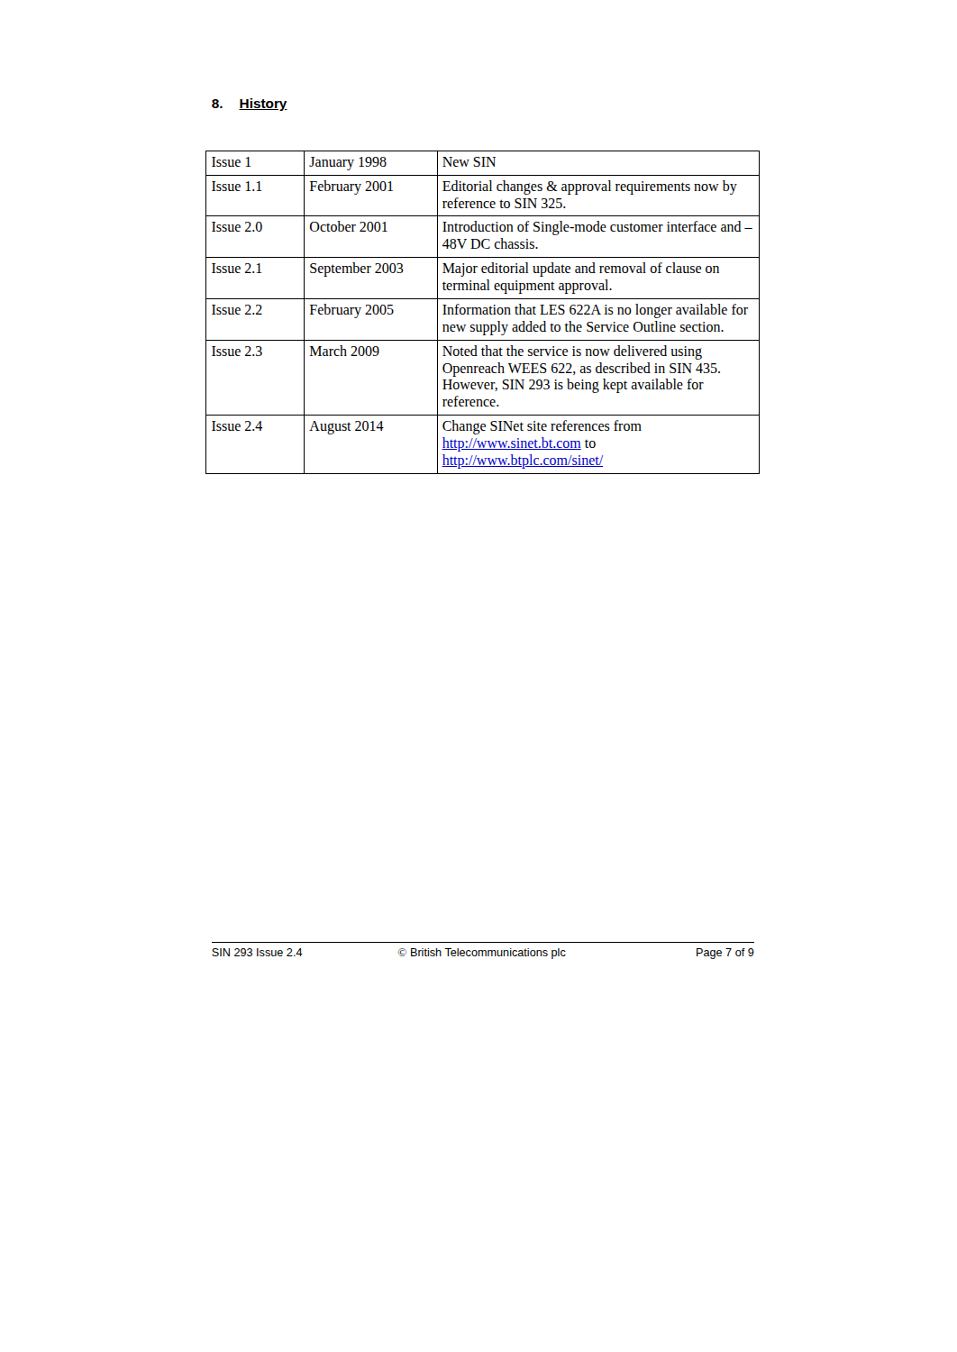8. History
| Issue 1 | January 1998 | New SIN |
| Issue 1.1 | February 2001 | Editorial changes & approval requirements now by reference to SIN 325. |
| Issue 2.0 | October 2001 | Introduction of Single-mode customer interface and –48V DC chassis. |
| Issue 2.1 | September 2003 | Major editorial update and removal of clause on terminal equipment approval. |
| Issue 2.2 | February 2005 | Information that LES 622A is no longer available for new supply added to the Service Outline section. |
| Issue 2.3 | March 2009 | Noted that the service is now delivered using Openreach WEES 622, as described in SIN 435. However, SIN 293 is being kept available for reference. |
| Issue 2.4 | August 2014 | Change SINet site references from http://www.sinet.bt.com to http://www.btplc.com/sinet/ |
SIN 293 Issue 2.4
© British Telecommunications plc
Page 7 of 9